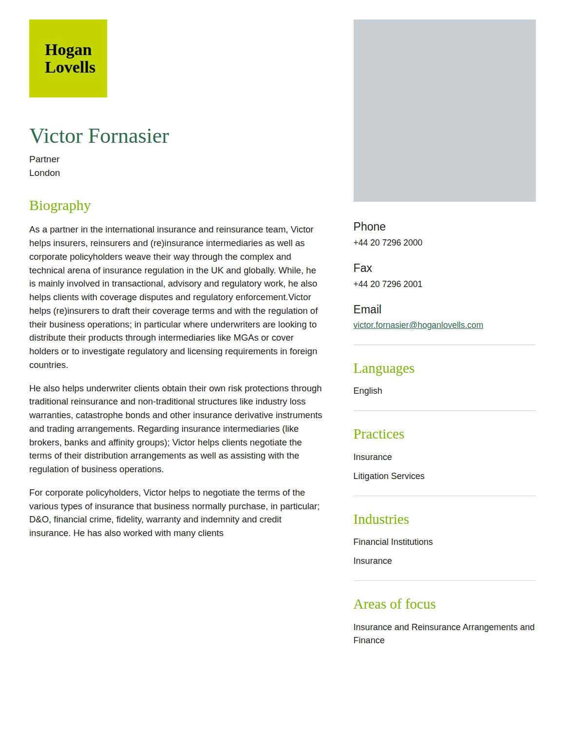Hogan
Lovells
Victor Fornasier
Partner
London
Biography
As a partner in the international insurance and reinsurance team, Victor helps insurers, reinsurers and (re)insurance intermediaries as well as corporate policyholders weave their way through the complex and technical arena of insurance regulation in the UK and globally. While, he is mainly involved in transactional, advisory and regulatory work, he also helps clients with coverage disputes and regulatory enforcement.Victor helps (re)insurers to draft their coverage terms and with the regulation of their business operations; in particular where underwriters are looking to distribute their products through intermediaries like MGAs or cover holders or to investigate regulatory and licensing requirements in foreign countries.
He also helps underwriter clients obtain their own risk protections through traditional reinsurance and non-traditional structures like industry loss warranties, catastrophe bonds and other insurance derivative instruments and trading arrangements. Regarding insurance intermediaries (like brokers, banks and affinity groups); Victor helps clients negotiate the terms of their distribution arrangements as well as assisting with the regulation of business operations.
For corporate policyholders, Victor helps to negotiate the terms of the various types of insurance that business normally purchase, in particular; D&O, financial crime, fidelity, warranty and indemnity and credit insurance. He has also worked with many clients
Phone
+44 20 7296 2000
Fax
+44 20 7296 2001
Email
victor.fornasier@hoganlovells.com
Languages
English
Practices
Insurance
Litigation Services
Industries
Financial Institutions
Insurance
Areas of focus
Insurance and Reinsurance Arrangements and Finance